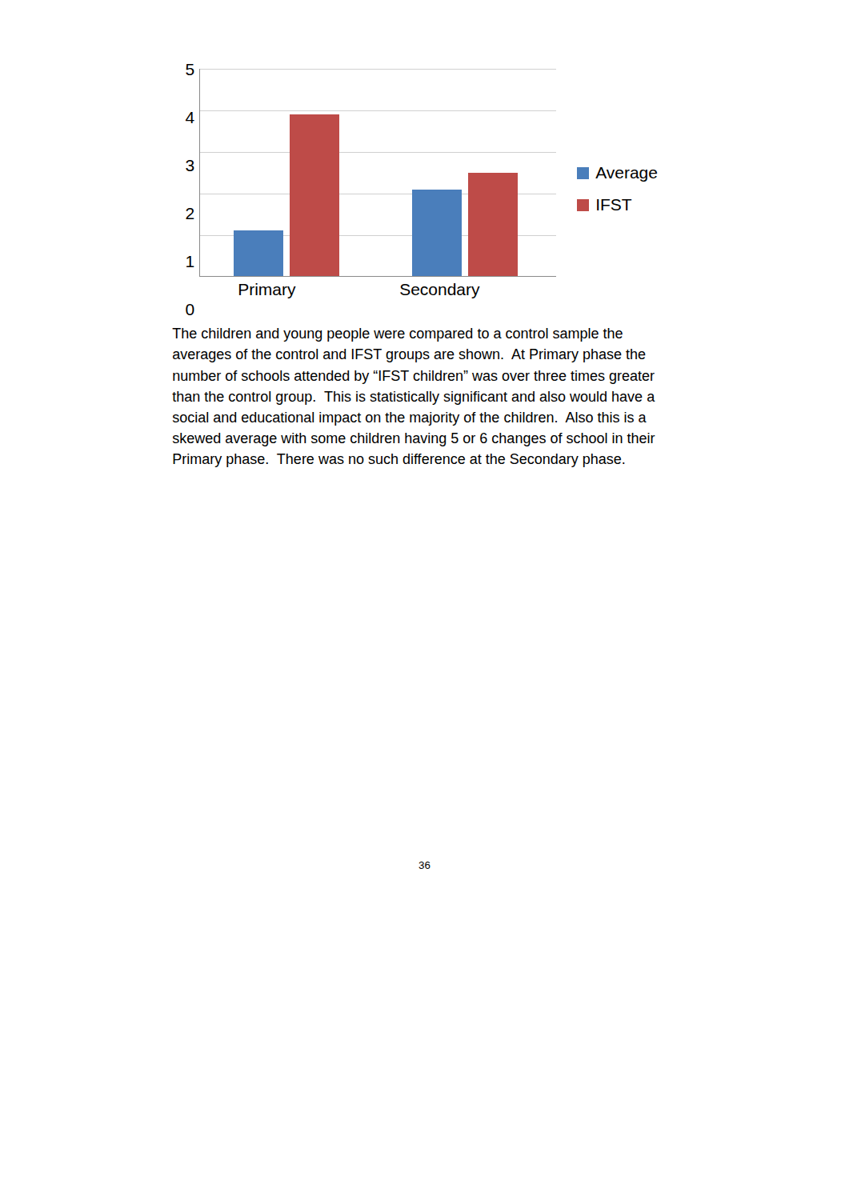5 4 3 2 1 0
Primary Secondary
Average
IFST
The children and young people were compared to a control sample the averages of the control and IFST groups are shown. At Primary phase the number of schools attended by “IFST children” was over three times greater than the control group. This is statistically significant and also would have a social and educational impact on the majority of the children. Also this is a skewed average with some children having 5 or 6 changes of school in their Primary phase. There was no such difference at the Secondary phase.
36